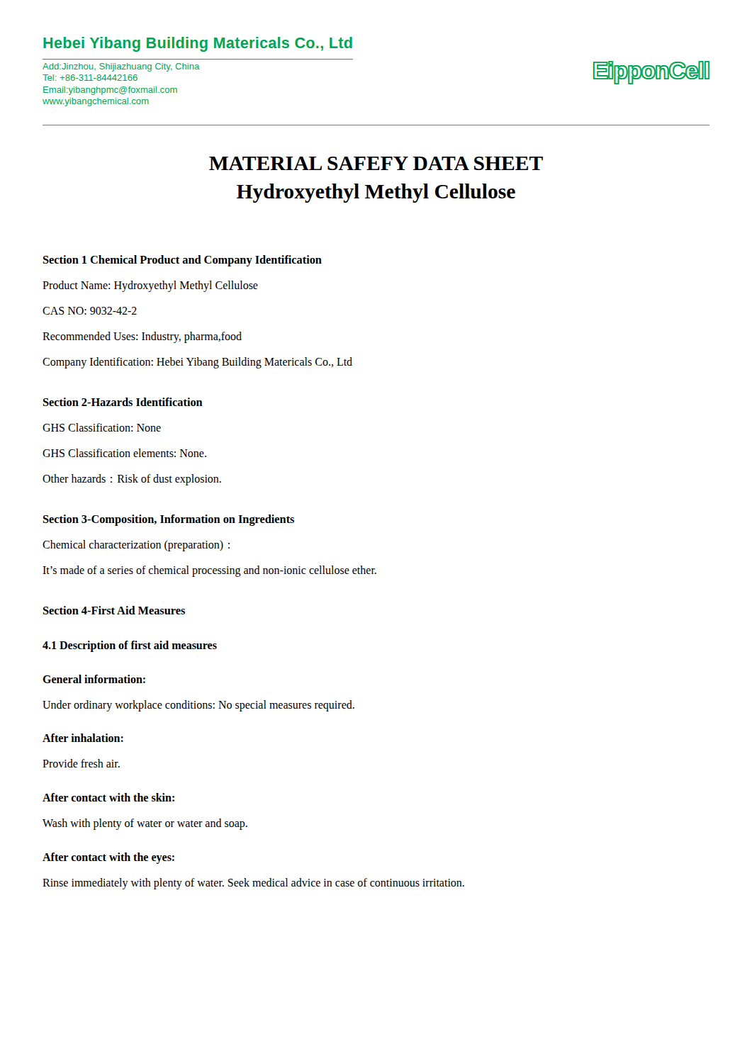Hebei Yibang Building Matericals Co., Ltd
Add:Jinzhou, Shijiazhuang City, China Tel: +86-311-84442166 Email:yibanghpmc@foxmail.com www.yibangchemical.com
EipponCell
MATERIAL SAFEFY DATA SHEET Hydroxyethyl Methyl Cellulose
Section 1 Chemical Product and Company Identification
Product Name: Hydroxyethyl Methyl Cellulose
CAS NO: 9032-42-2
Recommended Uses: Industry, pharma,food
Company Identification: Hebei Yibang Building Matericals Co., Ltd
Section 2-Hazards Identification
GHS Classification: None
GHS Classification elements: None.
Other hazards：Risk of dust explosion.
Section 3-Composition, Information on Ingredients
Chemical characterization (preparation)：
It’s made of a series of chemical processing and non-ionic cellulose ether.
Section 4-First Aid Measures
4.1 Description of first aid measures
General information:
Under ordinary workplace conditions: No special measures required.
After inhalation:
Provide fresh air.
After contact with the skin:
Wash with plenty of water or water and soap.
After contact with the eyes:
Rinse immediately with plenty of water. Seek medical advice in case of continuous irritation.